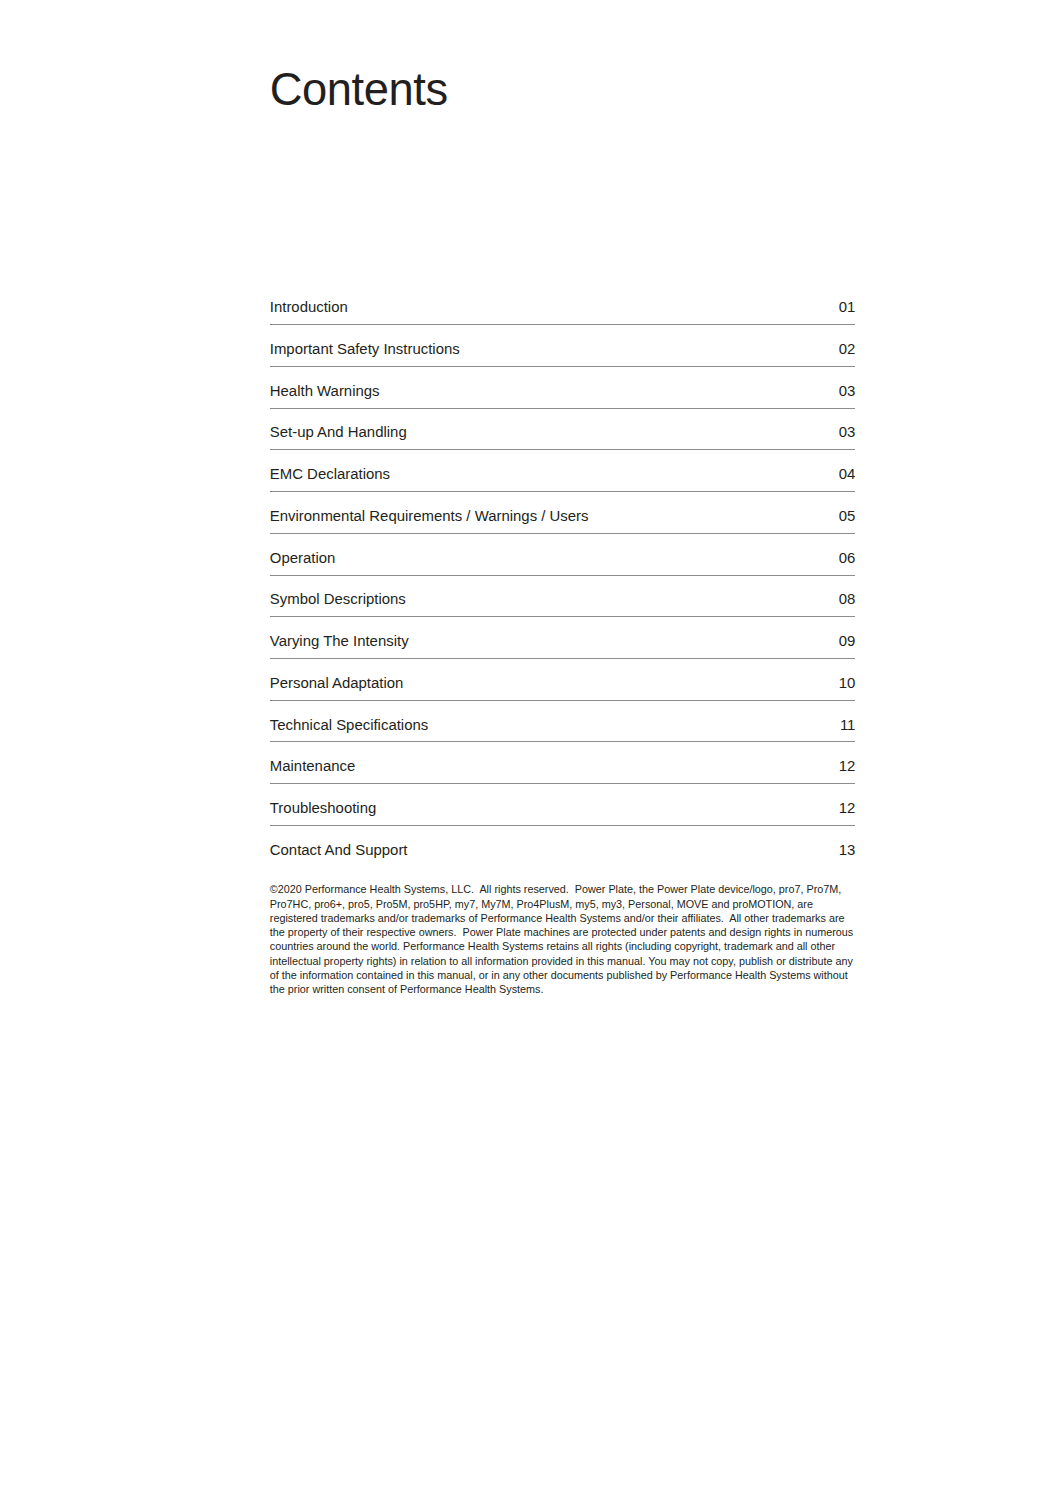Contents
| Introduction | 01 |
| Important Safety Instructions | 02 |
| Health Warnings | 03 |
| Set-up And Handling | 03 |
| EMC Declarations | 04 |
| Environmental Requirements / Warnings / Users | 05 |
| Operation | 06 |
| Symbol Descriptions | 08 |
| Varying The Intensity | 09 |
| Personal Adaptation | 10 |
| Technical Specifications | 11 |
| Maintenance | 12 |
| Troubleshooting | 12 |
| Contact And Support | 13 |
©2020 Performance Health Systems, LLC. All rights reserved. Power Plate, the Power Plate device/logo, pro7, Pro7M, Pro7HC, pro6+, pro5, Pro5M, pro5HP, my7, My7M, Pro4PlusM, my5, my3, Personal, MOVE and proMOTION, are registered trademarks and/or trademarks of Performance Health Systems and/or their affiliates. All other trademarks are the property of their respective owners. Power Plate machines are protected under patents and design rights in numerous countries around the world. Performance Health Systems retains all rights (including copyright, trademark and all other intellectual property rights) in relation to all information provided in this manual. You may not copy, publish or distribute any of the information contained in this manual, or in any other documents published by Performance Health Systems without the prior written consent of Performance Health Systems.